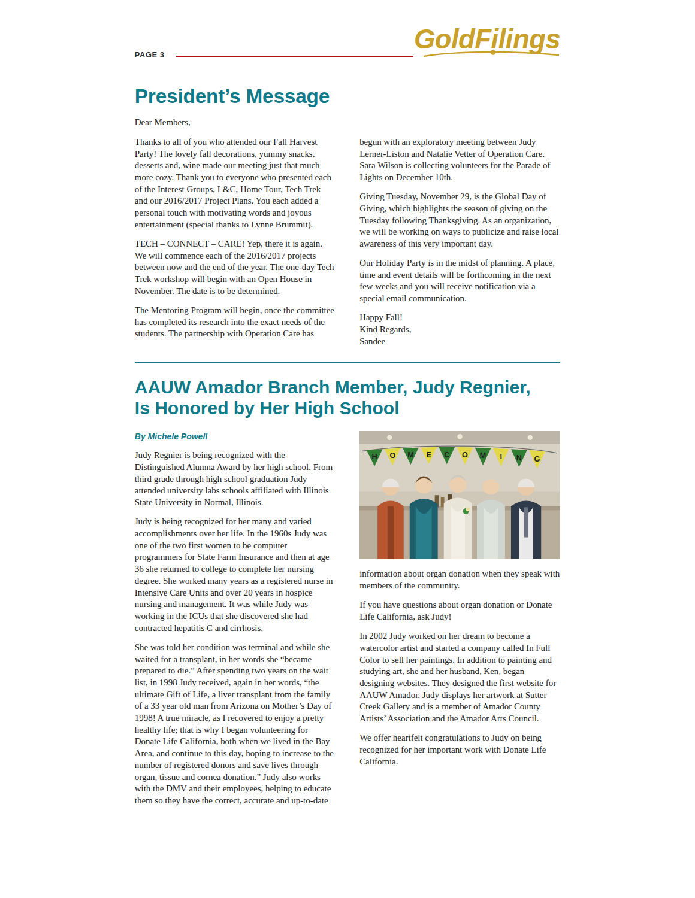PAGE 3
Gold Filings
President’s Message
Dear Members,
Thanks to all of you who attended our Fall Harvest Party! The lovely fall decorations, yummy snacks, desserts and, wine made our meeting just that much more cozy. Thank you to everyone who presented each of the Interest Groups, L&C, Home Tour, Tech Trek and our 2016/2017 Project Plans. You each added a personal touch with motivating words and joyous entertainment (special thanks to Lynne Brummit).
TECH – CONNECT – CARE! Yep, there it is again. We will commence each of the 2016/2017 projects between now and the end of the year. The one-day Tech Trek workshop will begin with an Open House in November. The date is to be determined.
The Mentoring Program will begin, once the committee has completed its research into the exact needs of the students. The partnership with Operation Care has begun with an exploratory meeting between Judy Lerner-Liston and Natalie Vetter of Operation Care. Sara Wilson is collecting volunteers for the Parade of Lights on December 10th.
Giving Tuesday, November 29, is the Global Day of Giving, which highlights the season of giving on the Tuesday following Thanksgiving. As an organization, we will be working on ways to publicize and raise local awareness of this very important day.
Our Holiday Party is in the midst of planning. A place, time and event details will be forthcoming in the next few weeks and you will receive notification via a special email communication.
Happy Fall!
Kind Regards,
Sandee
AAUW Amador Branch Member, Judy Regnier,
Is Honored by Her High School
By Michele Powell
Judy Regnier is being recognized with the Distinguished Alumna Award by her high school. From third grade through high school graduation Judy attended university labs schools affiliated with Illinois State University in Normal, Illinois.
Judy is being recognized for her many and varied accomplishments over her life. In the 1960s Judy was one of the two first women to be computer programmers for State Farm Insurance and then at age 36 she returned to college to complete her nursing degree. She worked many years as a registered nurse in Intensive Care Units and over 20 years in hospice nursing and management. It was while Judy was working in the ICUs that she discovered she had contracted hepatitis C and cirrhosis.
She was told her condition was terminal and while she waited for a transplant, in her words she “became prepared to die.” After spending two years on the wait list, in 1998 Judy received, again in her words, “the ultimate Gift of Life, a liver transplant from the family of a 33 year old man from Arizona on Mother’s Day of 1998! A true miracle, as I recovered to enjoy a pretty healthy life; that is why I began volunteering for Donate Life California, both when we lived in the Bay Area, and continue to this day, hoping to increase to the number of registered donors and save lives through organ, tissue and cornea donation.” Judy also works with the DMV and their employees, helping to educate them so they have the correct, accurate and up-to-date
H O M E C O M I N G
information about organ donation when they speak with members of the community.
If you have questions about organ donation or Donate Life California, ask Judy!
In 2002 Judy worked on her dream to become a watercolor artist and started a company called In Full Color to sell her paintings. In addition to painting and studying art, she and her husband, Ken, began designing websites. They designed the first website for AAUW Amador. Judy displays her artwork at Sutter Creek Gallery and is a member of Amador County Artists’ Association and the Amador Arts Council.
We offer heartfelt congratulations to Judy on being recognized for her important work with Donate Life California.